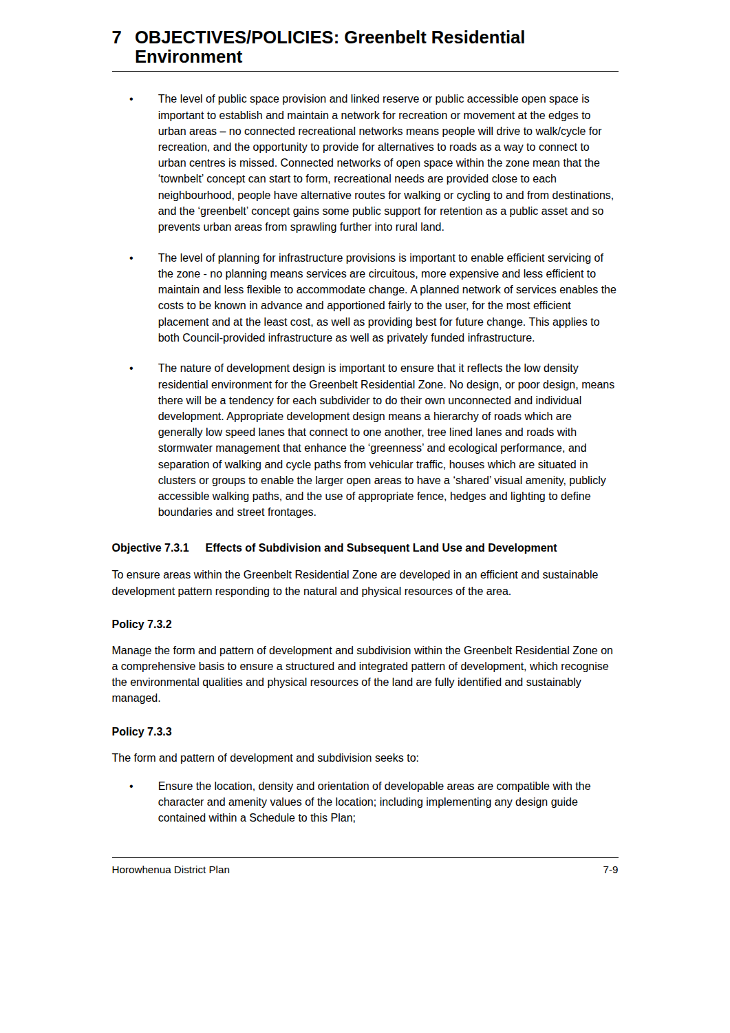7
OBJECTIVES/POLICIES: Greenbelt Residential Environment
The level of public space provision and linked reserve or public accessible open space is important to establish and maintain a network for recreation or movement at the edges to urban areas – no connected recreational networks means people will drive to walk/cycle for recreation, and the opportunity to provide for alternatives to roads as a way to connect to urban centres is missed. Connected networks of open space within the zone mean that the ‘townbelt’ concept can start to form, recreational needs are provided close to each neighbourhood, people have alternative routes for walking or cycling to and from destinations, and the ‘greenbelt’ concept gains some public support for retention as a public asset and so prevents urban areas from sprawling further into rural land.
The level of planning for infrastructure provisions is important to enable efficient servicing of the zone - no planning means services are circuitous, more expensive and less efficient to maintain and less flexible to accommodate change. A planned network of services enables the costs to be known in advance and apportioned fairly to the user, for the most efficient placement and at the least cost, as well as providing best for future change. This applies to both Council-provided infrastructure as well as privately funded infrastructure.
The nature of development design is important to ensure that it reflects the low density residential environment for the Greenbelt Residential Zone. No design, or poor design, means there will be a tendency for each subdivider to do their own unconnected and individual development. Appropriate development design means a hierarchy of roads which are generally low speed lanes that connect to one another, tree lined lanes and roads with stormwater management that enhance the ‘greenness’ and ecological performance, and separation of walking and cycle paths from vehicular traffic, houses which are situated in clusters or groups to enable the larger open areas to have a ‘shared’ visual amenity, publicly accessible walking paths, and the use of appropriate fence, hedges and lighting to define boundaries and street frontages.
Objective 7.3.1 Effects of Subdivision and Subsequent Land Use and Development
To ensure areas within the Greenbelt Residential Zone are developed in an efficient and sustainable development pattern responding to the natural and physical resources of the area.
Policy 7.3.2
Manage the form and pattern of development and subdivision within the Greenbelt Residential Zone on a comprehensive basis to ensure a structured and integrated pattern of development, which recognise the environmental qualities and physical resources of the land are fully identified and sustainably managed.
Policy 7.3.3
The form and pattern of development and subdivision seeks to:
Ensure the location, density and orientation of developable areas are compatible with the character and amenity values of the location; including implementing any design guide contained within a Schedule to this Plan;
Horowhenua District Plan 7-9